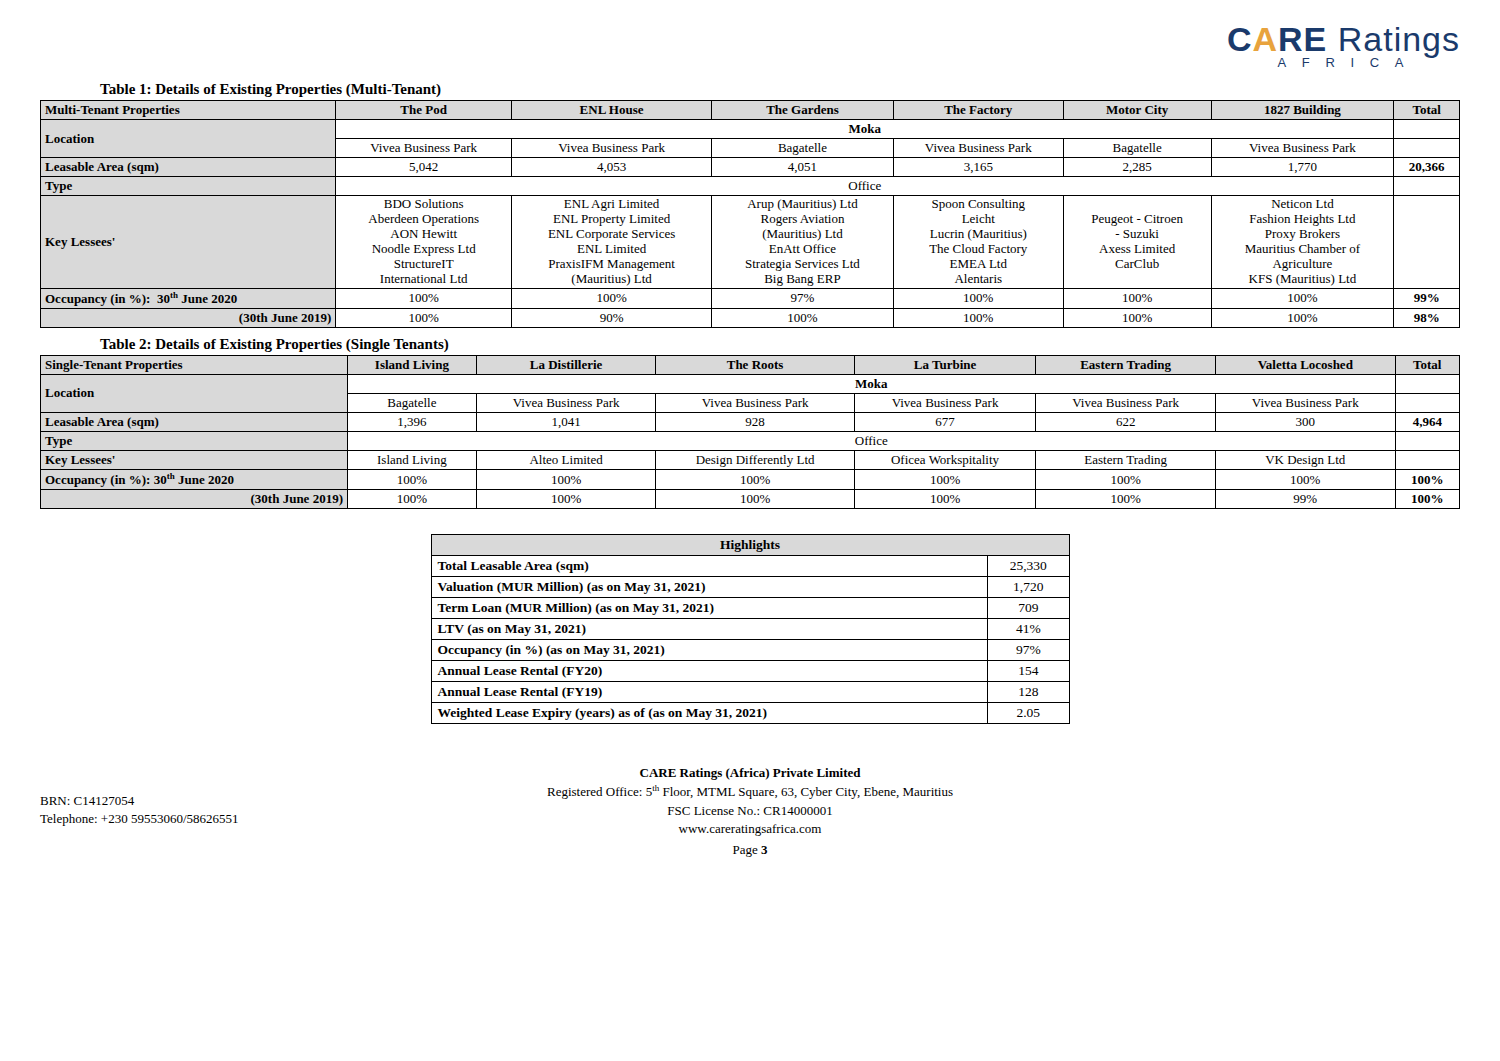CARE Ratings
A F R I C A
Table 1: Details of Existing Properties (Multi-Tenant)
| Multi-Tenant Properties | The Pod | ENL House | The Gardens | The Factory | Motor City | 1827 Building | Total |
| --- | --- | --- | --- | --- | --- | --- | --- |
| Location | Moka | |
| Vivea Business Park | Vivea Business Park | Bagatelle | Vivea Business Park | Bagatelle | Vivea Business Park | |
| Leasable Area (sqm) | 5,042 | 4,053 | 4,051 | 3,165 | 2,285 | 1,770 | 20,366 |
| Type | Office | |
| Key Lessees' | BDO Solutions Aberdeen Operations AON Hewitt Noodle Express Ltd StructureIT International Ltd | ENL Agri Limited ENL Property Limited ENL Corporate Services ENL Limited PraxisIFM Management (Mauritius) Ltd | Arup (Mauritius) Ltd Rogers Aviation (Mauritius) Ltd EnAtt Office Strategia Services Ltd Big Bang ERP | Spoon Consulting Leicht Lucrin (Mauritius) The Cloud Factory EMEA Ltd Alentaris | Peugeot - Citroen - Suzuki Axess Limited CarClub | Neticon Ltd Fashion Heights Ltd Proxy Brokers Mauritius Chamber of Agriculture KFS (Mauritius) Ltd | |
| Occupancy (in %): 30 th June 2020 | 100% | 100% | 97% | 100% | 100% | 100% | 99% |
| (30th June 2019) | 100% | 90% | 100% | 100% | 100% | 100% | 98% |
Table 2: Details of Existing Properties (Single Tenants)
| Single-Tenant Properties | Island Living | La Distillerie | The Roots | La Turbine | Eastern Trading | Valetta Locoshed | Total |
| --- | --- | --- | --- | --- | --- | --- | --- |
| Location | Moka | |
| Bagatelle | Vivea Business Park | Vivea Business Park | Vivea Business Park | Vivea Business Park | Vivea Business Park | |
| Leasable Area (sqm) | 1,396 | 1,041 | 928 | 677 | 622 | 300 | 4,964 |
| Type | Office | |
| Key Lessees' | Island Living | Alteo Limited | Design Differently Ltd | Oficea Workspitality | Eastern Trading | VK Design Ltd | |
| Occupancy (in %): 30 th June 2020 | 100% | 100% | 100% | 100% | 100% | 100% | 100% |
| (30th June 2019) | 100% | 100% | 100% | 100% | 100% | 99% | 100% |
| Highlights |
| --- |
| Total Leasable Area (sqm) | 25,330 |
| Valuation (MUR Million) (as on May 31, 2021) | 1,720 |
| Term Loan (MUR Million) (as on May 31, 2021) | 709 |
| LTV (as on May 31, 2021) | 41% |
| Occupancy (in %) (as on May 31, 2021) | 97% |
| Annual Lease Rental (FY20) | 154 |
| Annual Lease Rental (FY19) | 128 |
| Weighted Lease Expiry (years) as of (as on May 31, 2021) | 2.05 |
CARE Ratings (Africa) Private Limited
Registered Office: 5th Floor, MTML Square, 63, Cyber City, Ebene, Mauritius
FSC License No.: CR14000001
www.careratingsafrica.com
BRN: C14127054
Telephone: +230 59553060/58626551
Page 3